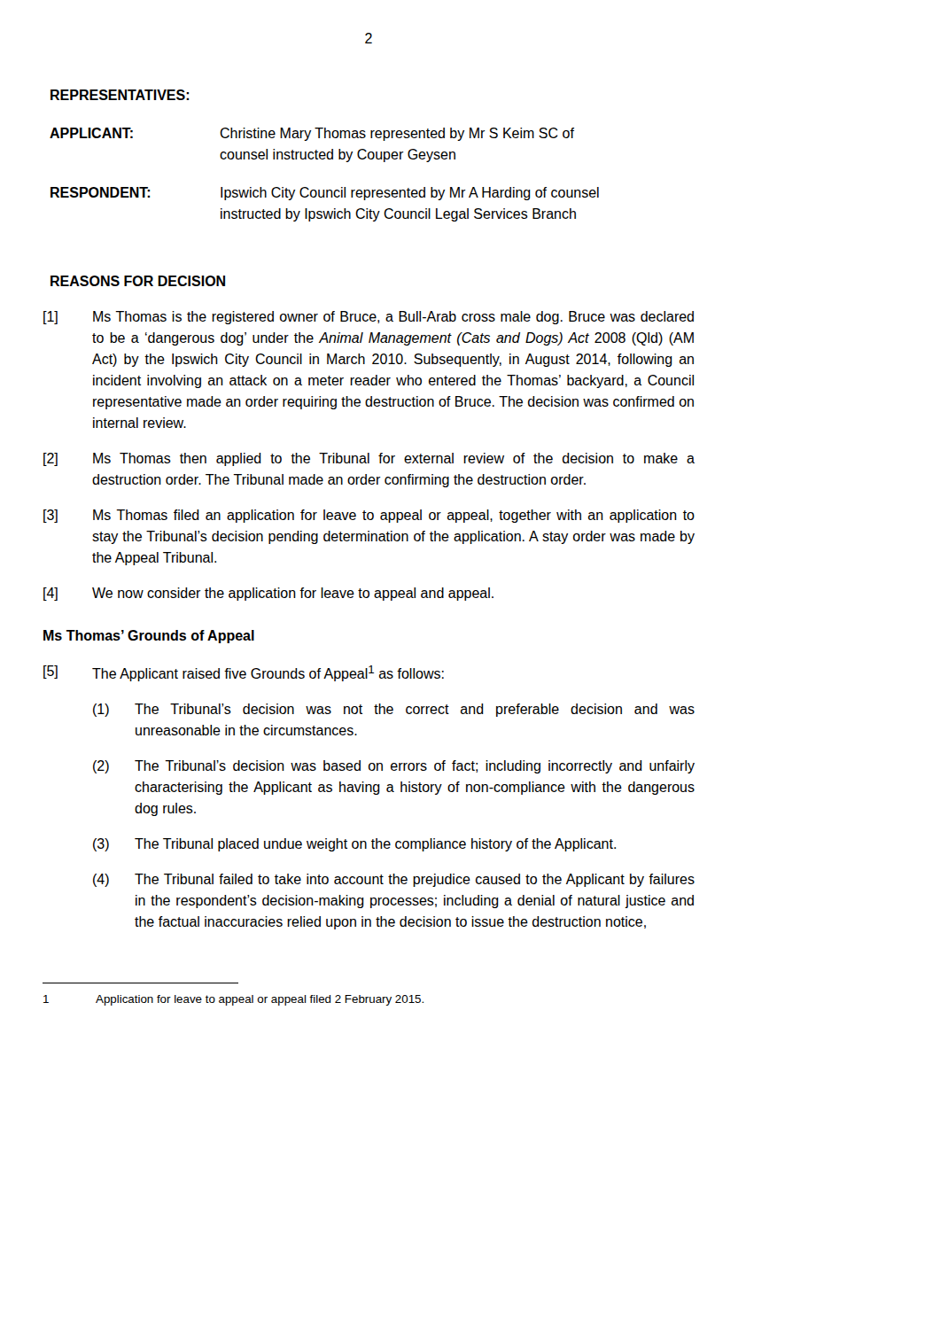2
REPRESENTATIVES:
| APPLICANT: | Christine Mary Thomas represented by Mr S Keim SC of counsel instructed by Couper Geysen |
| RESPONDENT: | Ipswich City Council represented by Mr A Harding of counsel instructed by Ipswich City Council Legal Services Branch |
REASONS FOR DECISION
| [1] | Ms Thomas is the registered owner of Bruce, a Bull-Arab cross male dog. Bruce was declared to be a ‘dangerous dog’ under the Animal Management (Cats and Dogs) Act 2008 (Qld) (AM Act) by the Ipswich City Council in March 2010. Subsequently, in August 2014, following an incident involving an attack on a meter reader who entered the Thomas’ backyard, a Council representative made an order requiring the destruction of Bruce. The decision was confirmed on internal review. |
| [2] | Ms Thomas then applied to the Tribunal for external review of the decision to make a destruction order. The Tribunal made an order confirming the destruction order. |
| [3] | Ms Thomas filed an application for leave to appeal or appeal, together with an application to stay the Tribunal’s decision pending determination of the application. A stay order was made by the Appeal Tribunal. |
| [4] | We now consider the application for leave to appeal and appeal. |
Ms Thomas’ Grounds of Appeal
| [5] | The Applicant raised five Grounds of Appeal 1 as follows: |
| (1) | The Tribunal’s decision was not the correct and preferable decision and was unreasonable in the circumstances. |
| (2) | The Tribunal’s decision was based on errors of fact; including incorrectly and unfairly characterising the Applicant as having a history of non-compliance with the dangerous dog rules. |
| (3) | The Tribunal placed undue weight on the compliance history of the Applicant. |
| (4) | The Tribunal failed to take into account the prejudice caused to the Applicant by failures in the respondent’s decision-making processes; including a denial of natural justice and the factual inaccuracies relied upon in the decision to issue the destruction notice, |
1 Application for leave to appeal or appeal filed 2 February 2015.